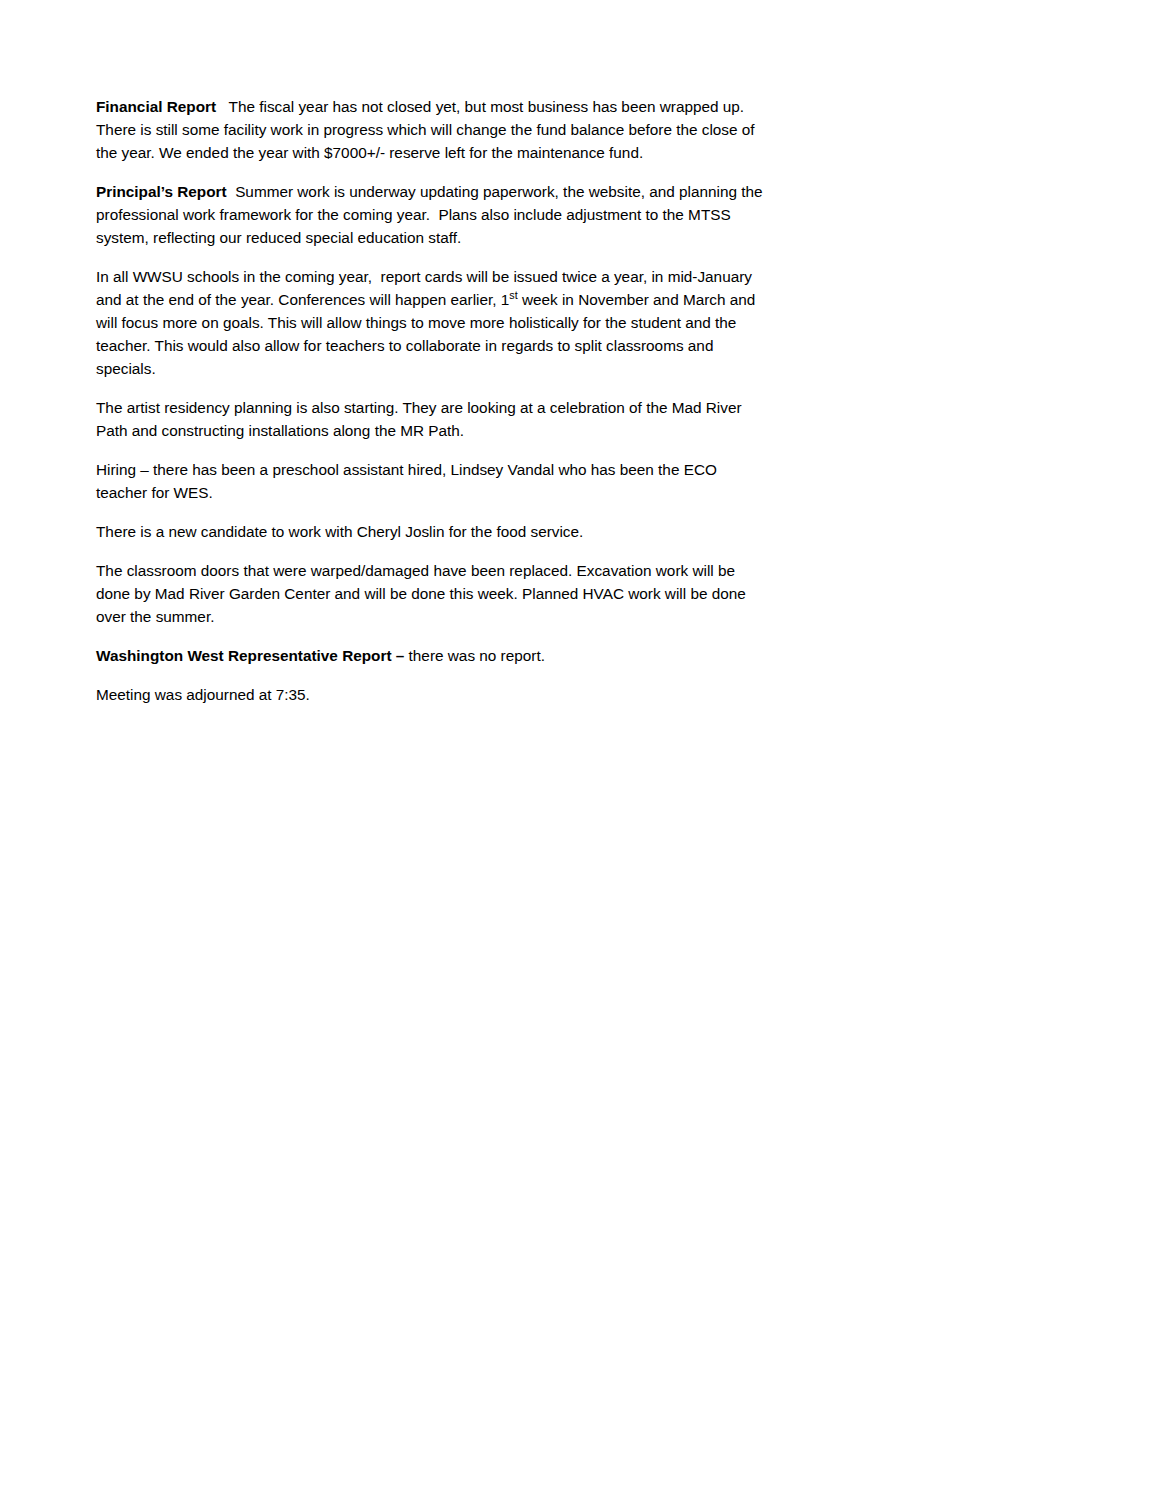Financial Report The fiscal year has not closed yet, but most business has been wrapped up. There is still some facility work in progress which will change the fund balance before the close of the year. We ended the year with $7000+/- reserve left for the maintenance fund.
Principal’s Report Summer work is underway updating paperwork, the website, and planning the professional work framework for the coming year. Plans also include adjustment to the MTSS system, reflecting our reduced special education staff.
In all WWSU schools in the coming year, report cards will be issued twice a year, in mid-January and at the end of the year. Conferences will happen earlier, 1st week in November and March and will focus more on goals. This will allow things to move more holistically for the student and the teacher. This would also allow for teachers to collaborate in regards to split classrooms and specials.
The artist residency planning is also starting. They are looking at a celebration of the Mad River Path and constructing installations along the MR Path.
Hiring – there has been a preschool assistant hired, Lindsey Vandal who has been the ECO teacher for WES.
There is a new candidate to work with Cheryl Joslin for the food service.
The classroom doors that were warped/damaged have been replaced. Excavation work will be done by Mad River Garden Center and will be done this week. Planned HVAC work will be done over the summer.
Washington West Representative Report – there was no report.
Meeting was adjourned at 7:35.